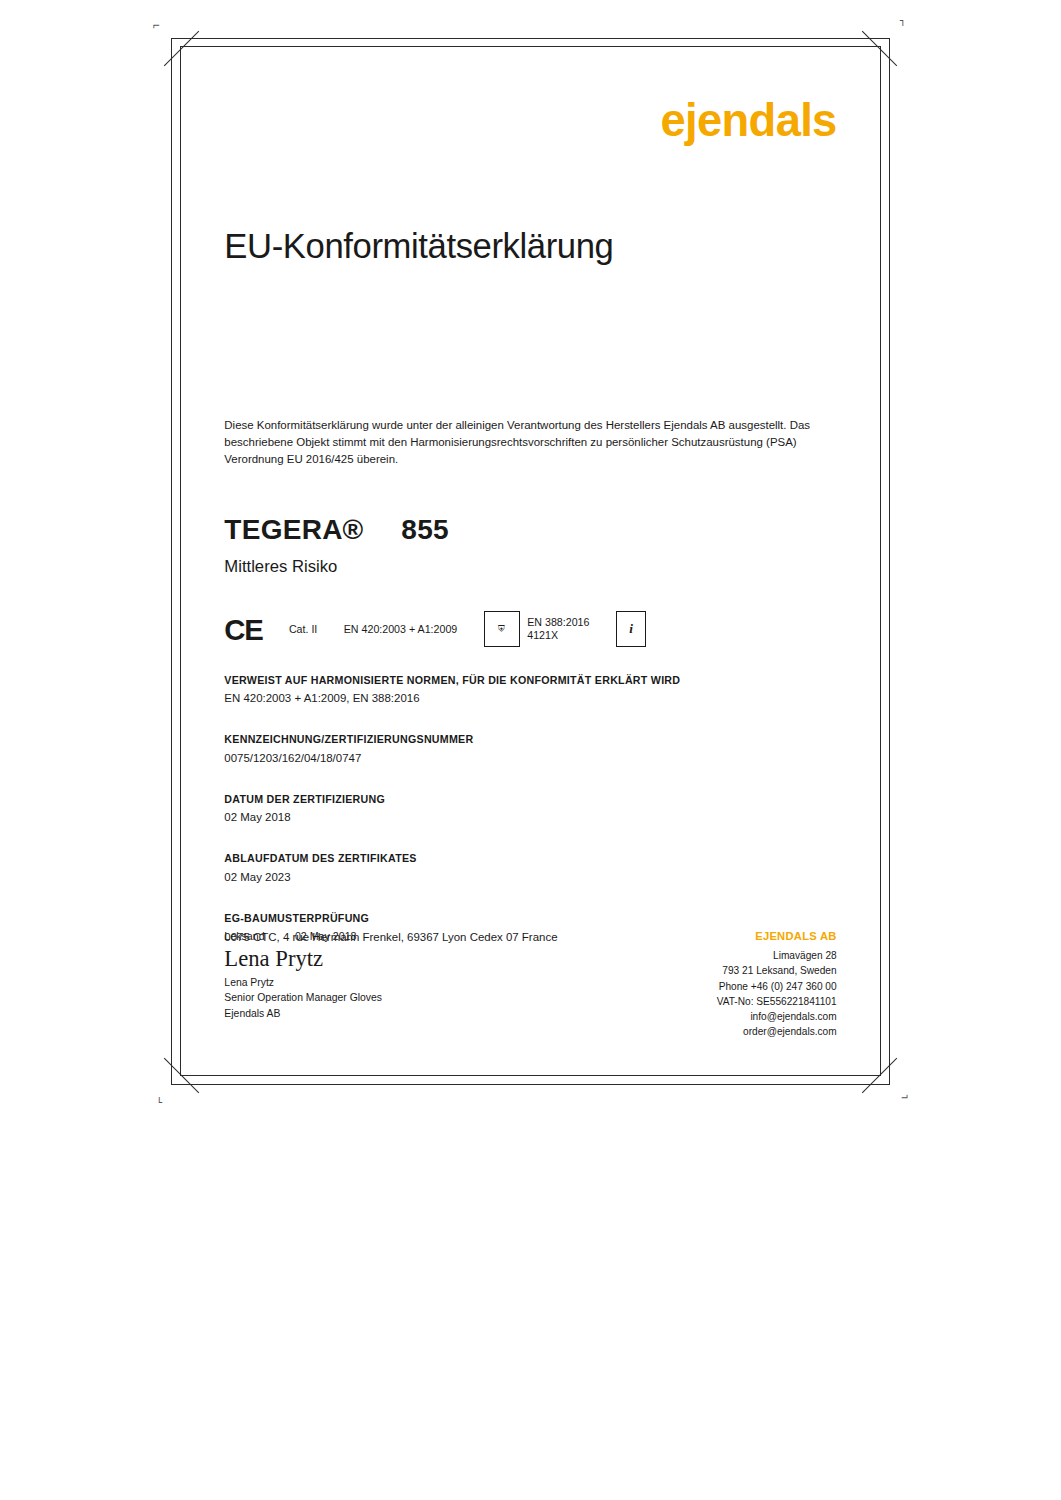⌐
⌐
⌐
⌐
ejendals
EU-Konformitätserklärung
Diese Konformitätserklärung wurde unter der alleinigen Verantwortung des Herstellers Ejendals AB ausgestellt. Das beschriebene Objekt stimmt mit den Harmonisierungsrechtsvorschriften zu persönlicher Schutzausrüstung (PSA) Verordnung EU 2016/425 überein.
TEGERA®855
Mittleres Risiko
CE Cat. II EN 420:2003 + A1:2009 ⛨ EN 388:2016
4121X i
Verweist auf harmonisierte Normen, für die Konformität erklärt wird
EN 420:2003 + A1:2009, EN 388:2016
Kennzeichnung/Zertifizierungsnummer
0075/1203/162/04/18/0747
Datum der Zertifizierung
02 May 2018
Ablaufdatum des Zertifikates
02 May 2023
EG-Baumusterprüfung
0075 CTC, 4 rue Hermann Frenkel, 69367 Lyon Cedex 07 France
Leksand 02 May 2018
Lena Prytz
Lena Prytz
Senior Operation Manager Gloves
Ejendals AB
EJENDALS AB
Limavägen 28
793 21 Leksand, Sweden
Phone +46 (0) 247 360 00
VAT-No: SE556221841101
info@ejendals.com
order@ejendals.com